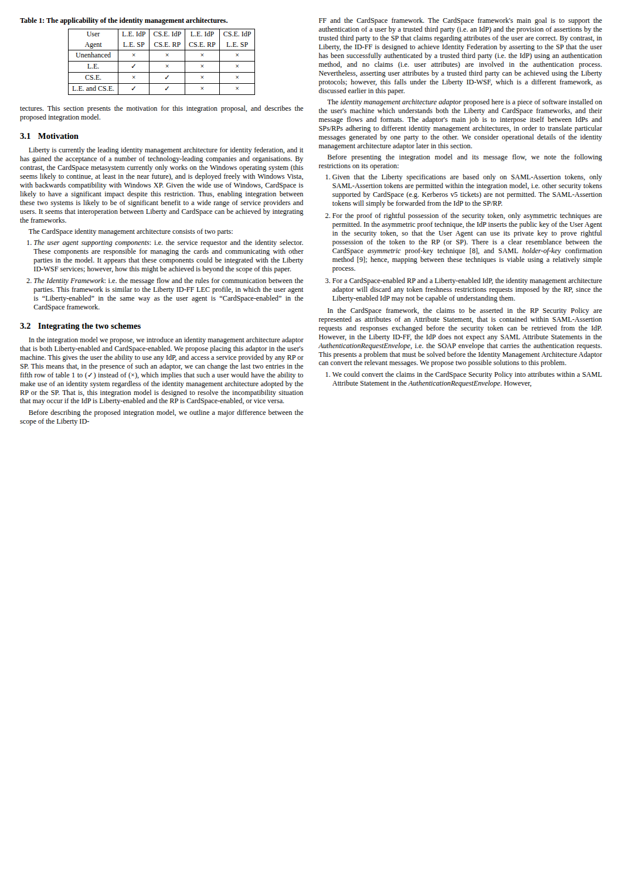Table 1: The applicability of the identity management architectures.
| User | L.E. IdP | CS.E. IdP | L.E. IdP | CS.E. IdP |
| --- | --- | --- | --- | --- |
| Agent | L.E. SP | CS.E. RP | CS.E. RP | L.E. SP |
| Unenhanced | × | × | × | × |
| L.E. | ✓ | × | × | × |
| CS.E. | × | ✓ | × | × |
| L.E. and CS.E. | ✓ | ✓ | × | × |
tectures. This section presents the motivation for this integration proposal, and describes the proposed integration model.
3.1 Motivation
Liberty is currently the leading identity management architecture for identity federation, and it has gained the acceptance of a number of technology-leading companies and organisations. By contrast, the CardSpace metasystem currently only works on the Windows operating system (this seems likely to continue, at least in the near future), and is deployed freely with Windows Vista, with backwards compatibility with Windows XP. Given the wide use of Windows, CardSpace is likely to have a significant impact despite this restriction. Thus, enabling integration between these two systems is likely to be of significant benefit to a wide range of service providers and users. It seems that interoperation between Liberty and CardSpace can be achieved by integrating the frameworks.
The CardSpace identity management architecture consists of two parts:
The user agent supporting components: i.e. the service requestor and the identity selector. These components are responsible for managing the cards and communicating with other parties in the model. It appears that these components could be integrated with the Liberty ID-WSF services; however, how this might be achieved is beyond the scope of this paper.
The Identity Framework: i.e. the message flow and the rules for communication between the parties. This framework is similar to the Liberty ID-FF LEC profile, in which the user agent is “Liberty-enabled” in the same way as the user agent is “CardSpace-enabled” in the CardSpace framework.
3.2 Integrating the two schemes
In the integration model we propose, we introduce an identity management architecture adaptor that is both Liberty-enabled and CardSpace-enabled. We propose placing this adaptor in the user's machine. This gives the user the ability to use any IdP, and access a service provided by any RP or SP. This means that, in the presence of such an adaptor, we can change the last two entries in the fifth row of table 1 to (✓) instead of (×), which implies that such a user would have the ability to make use of an identity system regardless of the identity management architecture adopted by the RP or the SP. That is, this integration model is designed to resolve the incompatibility situation that may occur if the IdP is Liberty-enabled and the RP is CardSpace-enabled, or vice versa.
Before describing the proposed integration model, we outline a major difference between the scope of the Liberty ID-
FF and the CardSpace framework. The CardSpace framework's main goal is to support the authentication of a user by a trusted third party (i.e. an IdP) and the provision of assertions by the trusted third party to the SP that claims regarding attributes of the user are correct. By contrast, in Liberty, the ID-FF is designed to achieve Identity Federation by asserting to the SP that the user has been successfully authenticated by a trusted third party (i.e. the IdP) using an authentication method, and no claims (i.e. user attributes) are involved in the authentication process. Nevertheless, asserting user attributes by a trusted third party can be achieved using the Liberty protocols; however, this falls under the Liberty ID-WSF, which is a different framework, as discussed earlier in this paper.
The identity management architecture adaptor proposed here is a piece of software installed on the user's machine which understands both the Liberty and CardSpace frameworks, and their message flows and formats. The adaptor's main job is to interpose itself between IdPs and SPs/RPs adhering to different identity management architectures, in order to translate particular messages generated by one party to the other. We consider operational details of the identity management architecture adaptor later in this section.
Before presenting the integration model and its message flow, we note the following restrictions on its operation:
Given that the Liberty specifications are based only on SAML-Assertion tokens, only SAML-Assertion tokens are permitted within the integration model, i.e. other security tokens supported by CardSpace (e.g. Kerberos v5 tickets) are not permitted. The SAML-Assertion tokens will simply be forwarded from the IdP to the SP/RP.
For the proof of rightful possession of the security token, only asymmetric techniques are permitted. In the asymmetric proof technique, the IdP inserts the public key of the User Agent in the security token, so that the User Agent can use its private key to prove rightful possession of the token to the RP (or SP). There is a clear resemblance between the CardSpace asymmetric proof-key technique [8], and SAML holder-of-key confirmation method [9]; hence, mapping between these techniques is viable using a relatively simple process.
For a CardSpace-enabled RP and a Liberty-enabled IdP, the identity management architecture adaptor will discard any token freshness restrictions requests imposed by the RP, since the Liberty-enabled IdP may not be capable of understanding them.
In the CardSpace framework, the claims to be asserted in the RP Security Policy are represented as attributes of an Attribute Statement, that is contained within SAML-Assertion requests and responses exchanged before the security token can be retrieved from the IdP. However, in the Liberty ID-FF, the IdP does not expect any SAML Attribute Statements in the AuthenticationRequestEnvelope, i.e. the SOAP envelope that carries the authentication requests. This presents a problem that must be solved before the Identity Management Architecture Adaptor can convert the relevant messages. We propose two possible solutions to this problem.
We could convert the claims in the CardSpace Security Policy into attributes within a SAML Attribute Statement in the AuthenticationRequestEnvelope. However,